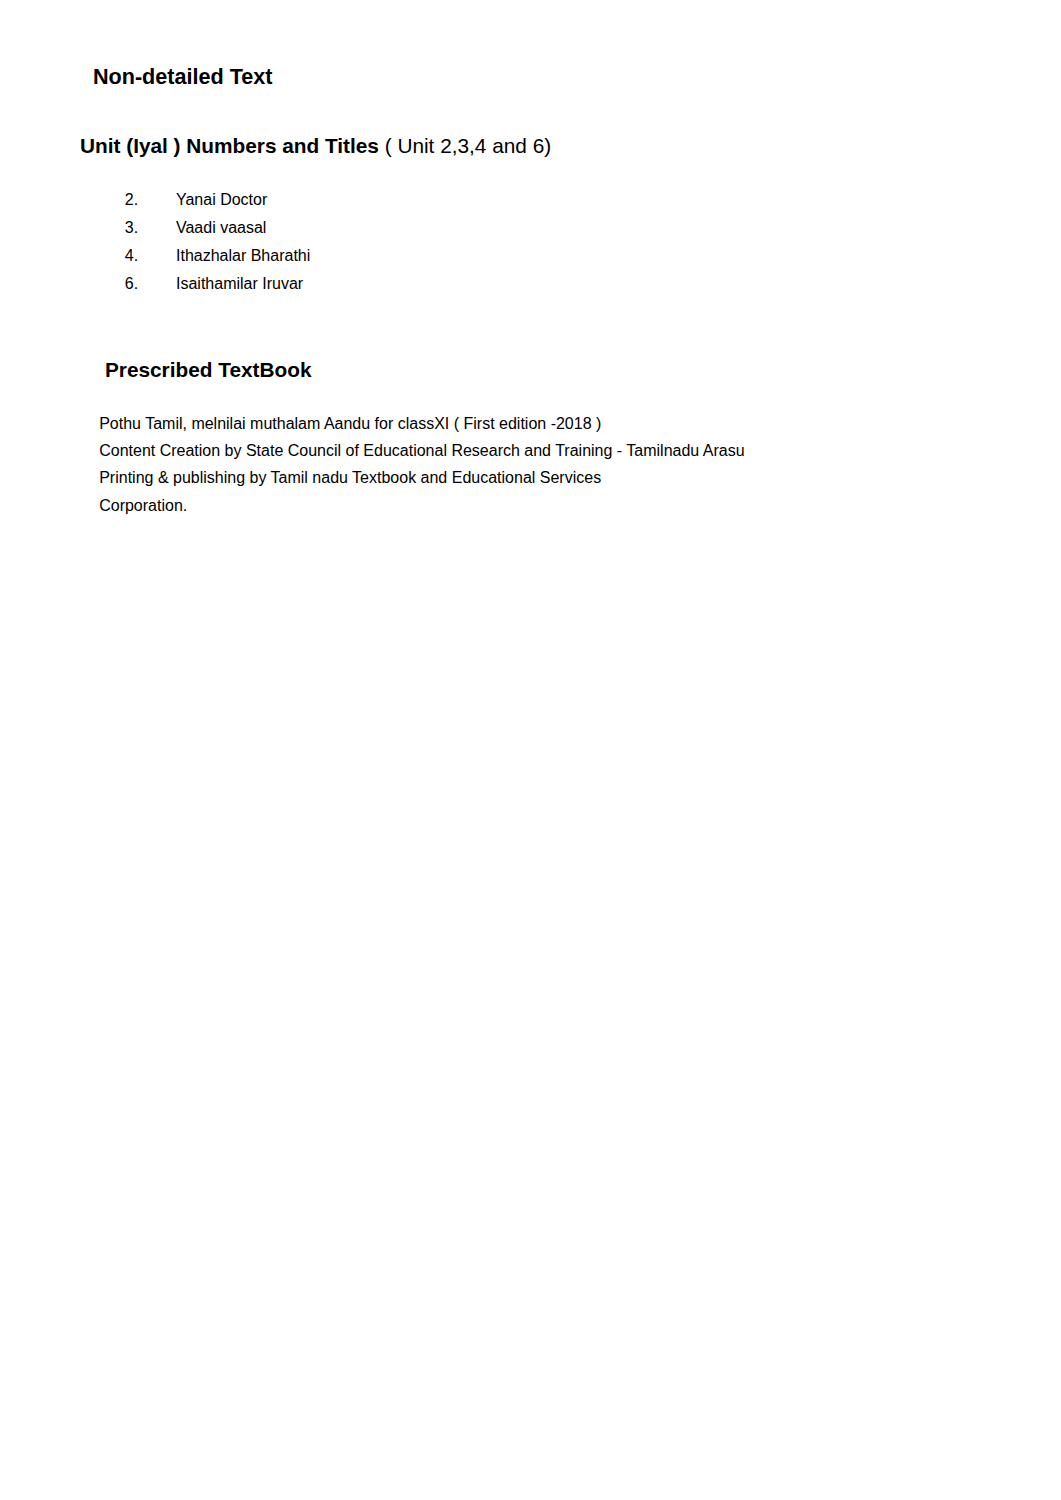Non-detailed Text
Unit (Iyal ) Numbers and Titles ( Unit 2,3,4 and 6)
2. Yanai Doctor
3. Vaadi vaasal
4. Ithazhalar Bharathi
6. Isaithamilar Iruvar
Prescribed TextBook
Pothu Tamil, melnilai muthalam Aandu for classXI ( First edition -2018 )
Content Creation by State Council of Educational Research and Training - Tamilnadu Arasu
Printing & publishing by Tamil nadu Textbook and Educational Services
Corporation.